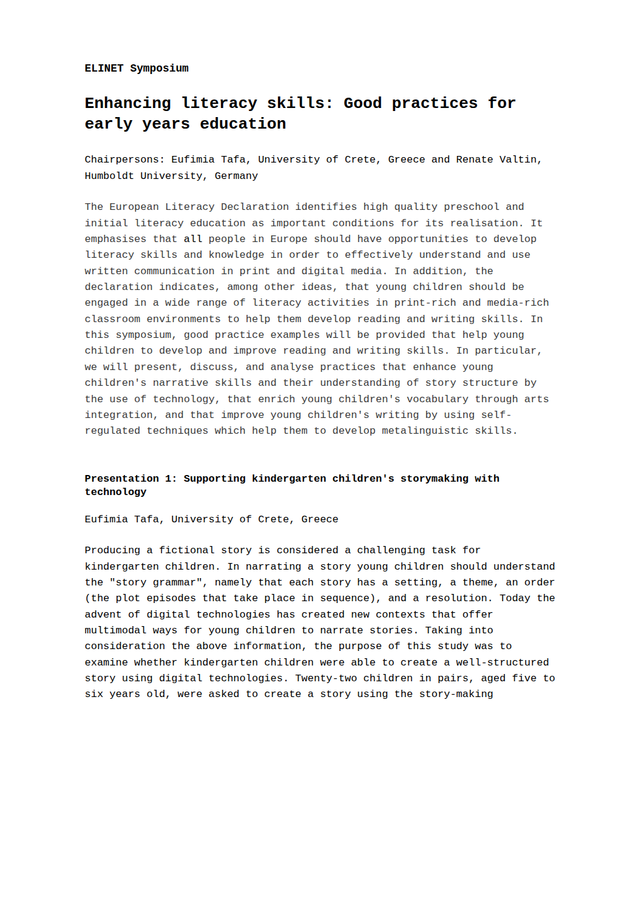ELINET Symposium
Enhancing literacy skills: Good practices for early years education
Chairpersons: Eufimia Tafa, University of Crete, Greece and Renate Valtin, Humboldt University, Germany
The European Literacy Declaration identifies high quality preschool and initial literacy education as important conditions for its realisation. It emphasises that all people in Europe should have opportunities to develop literacy skills and knowledge in order to effectively understand and use written communication in print and digital media. In addition, the declaration indicates, among other ideas, that young children should be engaged in a wide range of literacy activities in print-rich and media-rich classroom environments to help them develop reading and writing skills. In this symposium, good practice examples will be provided that help young children to develop and improve reading and writing skills. In particular, we will present, discuss, and analyse practices that enhance young children's narrative skills and their understanding of story structure by the use of technology, that enrich young children's vocabulary through arts integration, and that improve young children's writing by using self-regulated techniques which help them to develop metalinguistic skills.
Presentation 1: Supporting kindergarten children's storymaking with technology
Eufimia Tafa, University of Crete, Greece
Producing a fictional story is considered a challenging task for kindergarten children. In narrating a story young children should understand the "story grammar", namely that each story has a setting, a theme, an order (the plot episodes that take place in sequence), and a resolution. Today the advent of digital technologies has created new contexts that offer multimodal ways for young children to narrate stories. Taking into consideration the above information, the purpose of this study was to examine whether kindergarten children were able to create a well-structured story using digital technologies. Twenty-two children in pairs, aged five to six years old, were asked to create a story using the story-making